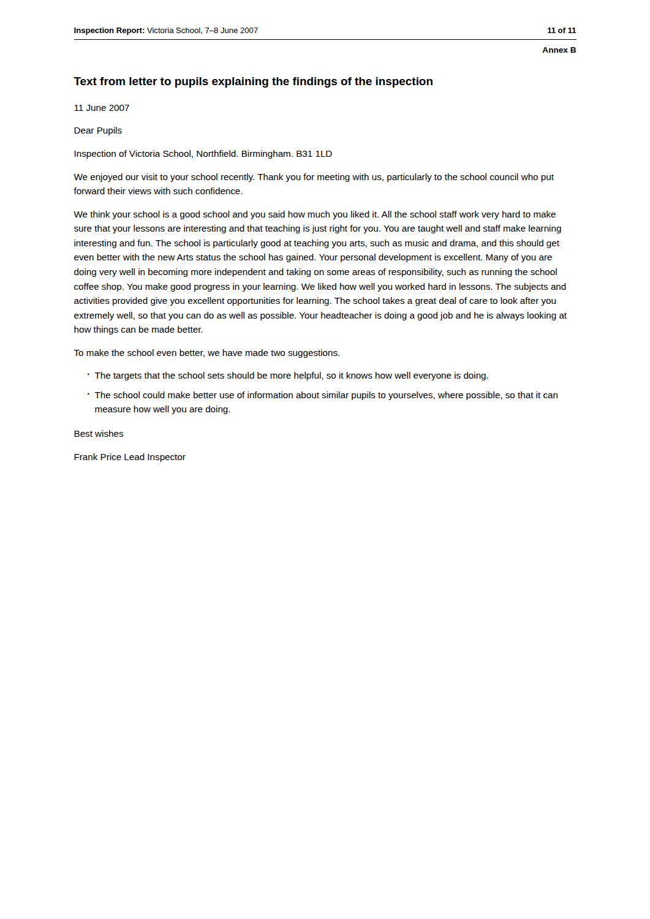Inspection Report: Victoria School, 7–8 June 2007
11 of 11
Annex B
Text from letter to pupils explaining the findings of the inspection
11 June 2007
Dear Pupils
Inspection of Victoria School, Northfield. Birmingham. B31 1LD
We enjoyed our visit to your school recently. Thank you for meeting with us, particularly to the school council who put forward their views with such confidence.
We think your school is a good school and you said how much you liked it. All the school staff work very hard to make sure that your lessons are interesting and that teaching is just right for you. You are taught well and staff make learning interesting and fun. The school is particularly good at teaching you arts, such as music and drama, and this should get even better with the new Arts status the school has gained. Your personal development is excellent. Many of you are doing very well in becoming more independent and taking on some areas of responsibility, such as running the school coffee shop. You make good progress in your learning. We liked how well you worked hard in lessons. The subjects and activities provided give you excellent opportunities for learning. The school takes a great deal of care to look after you extremely well, so that you can do as well as possible. Your headteacher is doing a good job and he is always looking at how things can be made better.
To make the school even better, we have made two suggestions.
The targets that the school sets should be more helpful, so it knows how well everyone is doing.
The school could make better use of information about similar pupils to yourselves, where possible, so that it can measure how well you are doing.
Best wishes
Frank Price Lead Inspector